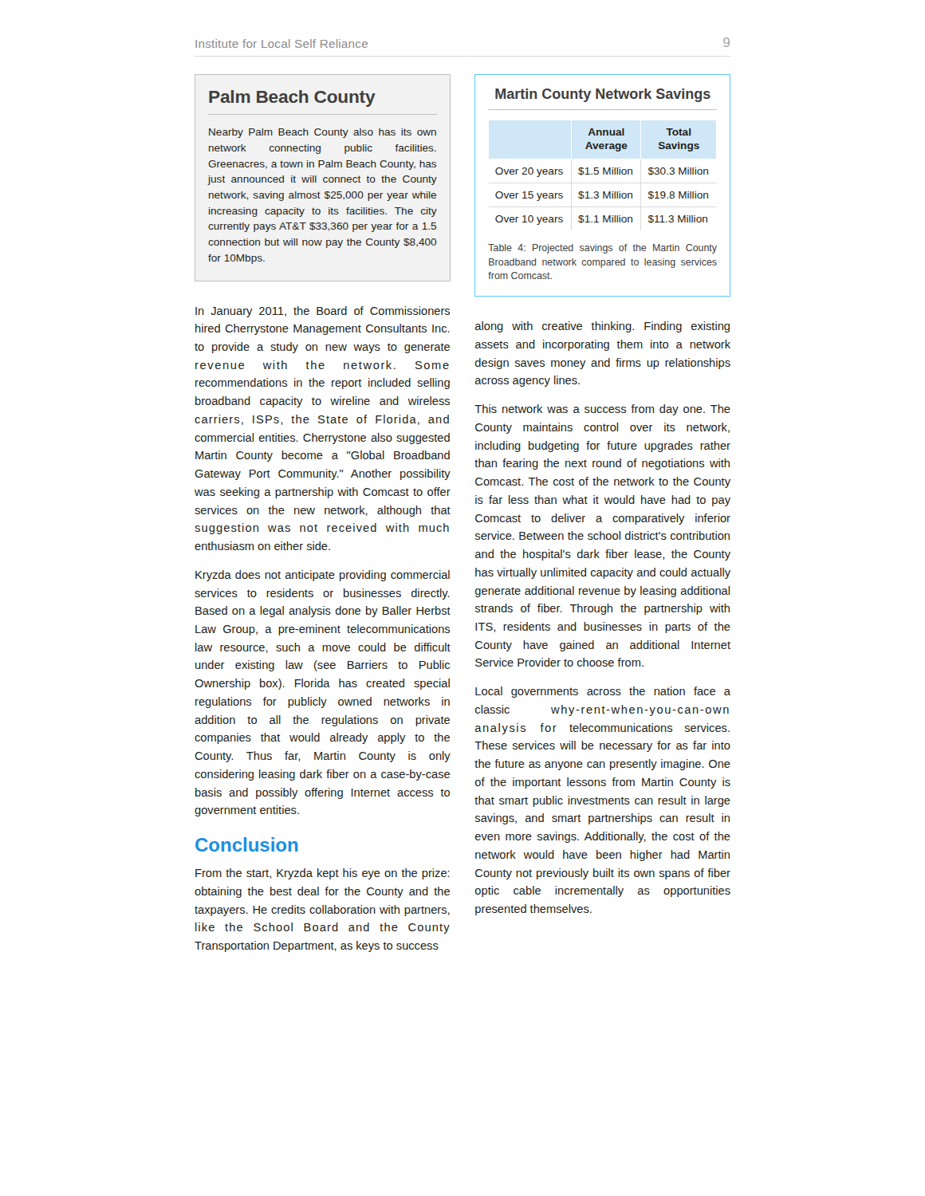Institute for Local Self Reliance
9
Palm Beach County
Nearby Palm Beach County also has its own network connecting public facilities. Greenacres, a town in Palm Beach County, has just announced it will connect to the County network, saving almost $25,000 per year while increasing capacity to its facilities. The city currently pays AT&T $33,360 per year for a 1.5 connection but will now pay the County $8,400 for 10Mbps.
In January 2011, the Board of Commissioners hired Cherrystone Management Consultants Inc. to provide a study on new ways to generate revenue with the network. Some recommendations in the report included selling broadband capacity to wireline and wireless carriers, ISPs, the State of Florida, and commercial entities. Cherrystone also suggested Martin County become a "Global Broadband Gateway Port Community." Another possibility was seeking a partnership with Comcast to offer services on the new network, although that suggestion was not received with much enthusiasm on either side.
Kryzda does not anticipate providing commercial services to residents or businesses directly. Based on a legal analysis done by Baller Herbst Law Group, a pre-eminent telecommunications law resource, such a move could be difficult under existing law (see Barriers to Public Ownership box). Florida has created special regulations for publicly owned networks in addition to all the regulations on private companies that would already apply to the County. Thus far, Martin County is only considering leasing dark fiber on a case-by-case basis and possibly offering Internet access to government entities.
Conclusion
From the start, Kryzda kept his eye on the prize: obtaining the best deal for the County and the taxpayers. He credits collaboration with partners, like the School Board and the County Transportation Department, as keys to success
Martin County Network Savings
| | Annual Average | Total Savings |
| --- | --- | --- |
| Over 20 years | $1.5 Million | $30.3 Million |
| Over 15 years | $1.3 Million | $19.8 Million |
| Over 10 years | $1.1 Million | $11.3 Million |
Table 4: Projected savings of the Martin County Broadband network compared to leasing services from Comcast.
along with creative thinking. Finding existing assets and incorporating them into a network design saves money and firms up relationships across agency lines.
This network was a success from day one. The County maintains control over its network, including budgeting for future upgrades rather than fearing the next round of negotiations with Comcast. The cost of the network to the County is far less than what it would have had to pay Comcast to deliver a comparatively inferior service. Between the school district's contribution and the hospital's dark fiber lease, the County has virtually unlimited capacity and could actually generate additional revenue by leasing additional strands of fiber. Through the partnership with ITS, residents and businesses in parts of the County have gained an additional Internet Service Provider to choose from.
Local governments across the nation face a classic why-rent-when-you-can-own analysis for telecommunications services. These services will be necessary for as far into the future as anyone can presently imagine. One of the important lessons from Martin County is that smart public investments can result in large savings, and smart partnerships can result in even more savings. Additionally, the cost of the network would have been higher had Martin County not previously built its own spans of fiber optic cable incrementally as opportunities presented themselves.